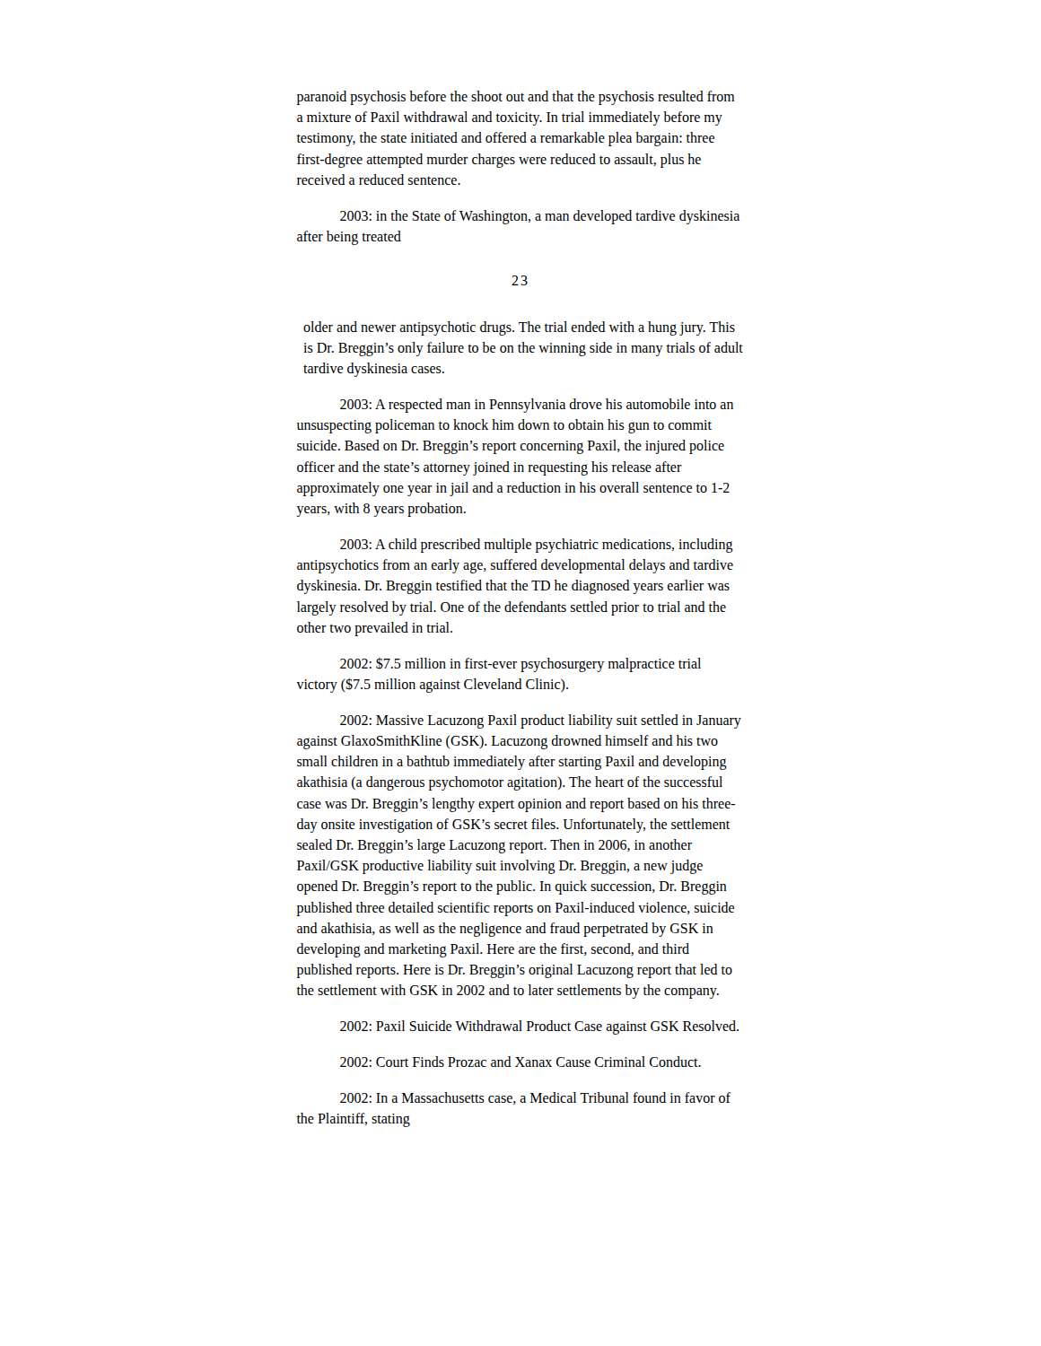paranoid psychosis before the shoot out and that the psychosis resulted from a mixture of Paxil withdrawal and toxicity. In trial immediately before my testimony, the state initiated and offered a remarkable plea bargain: three first-degree attempted murder charges were reduced to assault, plus he received a reduced sentence.
2003: in the State of Washington, a man developed tardive dyskinesia after being treated
23
older and newer antipsychotic drugs. The trial ended with a hung jury. This is Dr. Breggin’s only failure to be on the winning side in many trials of adult tardive dyskinesia cases.
2003: A respected man in Pennsylvania drove his automobile into an unsuspecting policeman to knock him down to obtain his gun to commit suicide. Based on Dr. Breggin’s report concerning Paxil, the injured police officer and the state’s attorney joined in requesting his release after approximately one year in jail and a reduction in his overall sentence to 1-2 years, with 8 years probation.
2003: A child prescribed multiple psychiatric medications, including antipsychotics from an early age, suffered developmental delays and tardive dyskinesia. Dr. Breggin testified that the TD he diagnosed years earlier was largely resolved by trial. One of the defendants settled prior to trial and the other two prevailed in trial.
2002: $7.5 million in first-ever psychosurgery malpractice trial victory ($7.5 million against Cleveland Clinic).
2002: Massive Lacuzong Paxil product liability suit settled in January against GlaxoSmithKline (GSK). Lacuzong drowned himself and his two small children in a bathtub immediately after starting Paxil and developing akathisia (a dangerous psychomotor agitation). The heart of the successful case was Dr. Breggin’s lengthy expert opinion and report based on his three-day onsite investigation of GSK’s secret files. Unfortunately, the settlement sealed Dr. Breggin’s large Lacuzong report. Then in 2006, in another Paxil/GSK productive liability suit involving Dr. Breggin, a new judge opened Dr. Breggin’s report to the public. In quick succession, Dr. Breggin published three detailed scientific reports on Paxil-induced violence, suicide and akathisia, as well as the negligence and fraud perpetrated by GSK in developing and marketing Paxil. Here are the first, second, and third published reports. Here is Dr. Breggin’s original Lacuzong report that led to the settlement with GSK in 2002 and to later settlements by the company.
2002: Paxil Suicide Withdrawal Product Case against GSK Resolved.
2002: Court Finds Prozac and Xanax Cause Criminal Conduct.
2002: In a Massachusetts case, a Medical Tribunal found in favor of the Plaintiff, stating